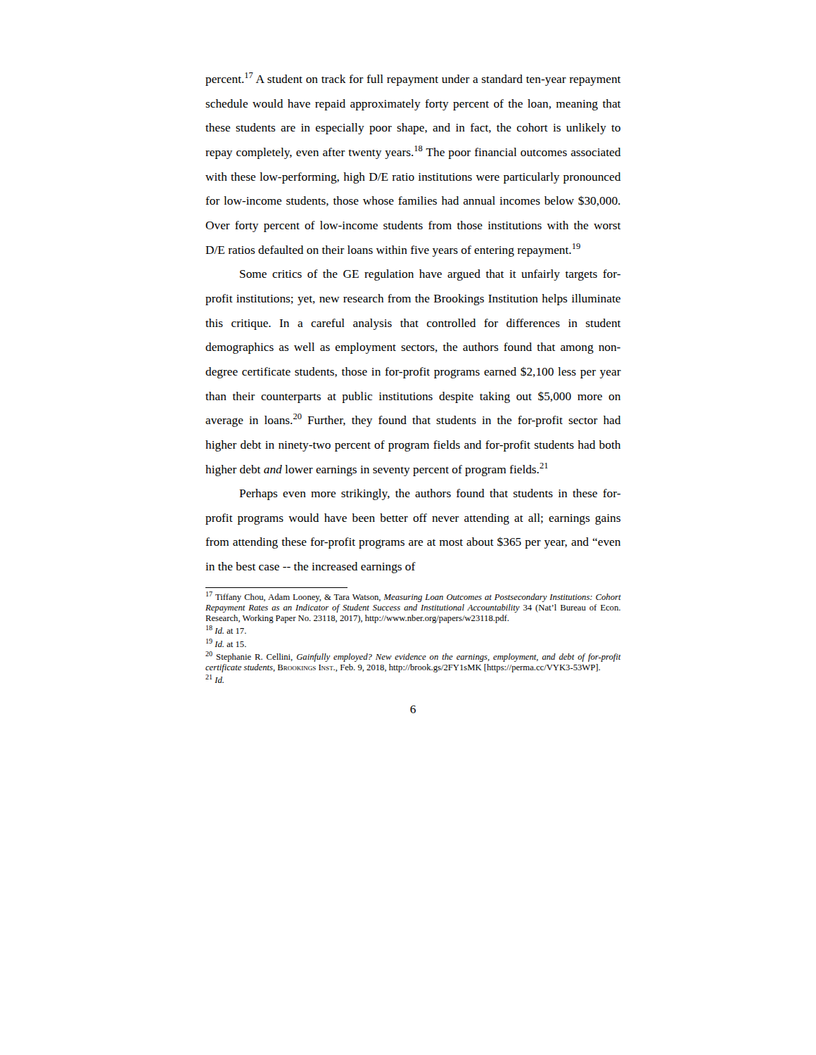percent.17 A student on track for full repayment under a standard ten-year repayment schedule would have repaid approximately forty percent of the loan, meaning that these students are in especially poor shape, and in fact, the cohort is unlikely to repay completely, even after twenty years.18 The poor financial outcomes associated with these low-performing, high D/E ratio institutions were particularly pronounced for low-income students, those whose families had annual incomes below $30,000. Over forty percent of low-income students from those institutions with the worst D/E ratios defaulted on their loans within five years of entering repayment.19
Some critics of the GE regulation have argued that it unfairly targets for-profit institutions; yet, new research from the Brookings Institution helps illuminate this critique. In a careful analysis that controlled for differences in student demographics as well as employment sectors, the authors found that among non-degree certificate students, those in for-profit programs earned $2,100 less per year than their counterparts at public institutions despite taking out $5,000 more on average in loans.20 Further, they found that students in the for-profit sector had higher debt in ninety-two percent of program fields and for-profit students had both higher debt and lower earnings in seventy percent of program fields.21
Perhaps even more strikingly, the authors found that students in these for-profit programs would have been better off never attending at all; earnings gains from attending these for-profit programs are at most about $365 per year, and “even in the best case -- the increased earnings of
17 Tiffany Chou, Adam Looney, & Tara Watson, Measuring Loan Outcomes at Postsecondary Institutions: Cohort Repayment Rates as an Indicator of Student Success and Institutional Accountability 34 (Nat’l Bureau of Econ. Research, Working Paper No. 23118, 2017), http://www.nber.org/papers/w23118.pdf.
18 Id. at 17.
19 Id. at 15.
20 Stephanie R. Cellini, Gainfully employed? New evidence on the earnings, employment, and debt of for-profit certificate students, Brookings Inst., Feb. 9, 2018, http://brook.gs/2FY1sMK [https://perma.cc/VYK3-53WP].
21 Id.
6